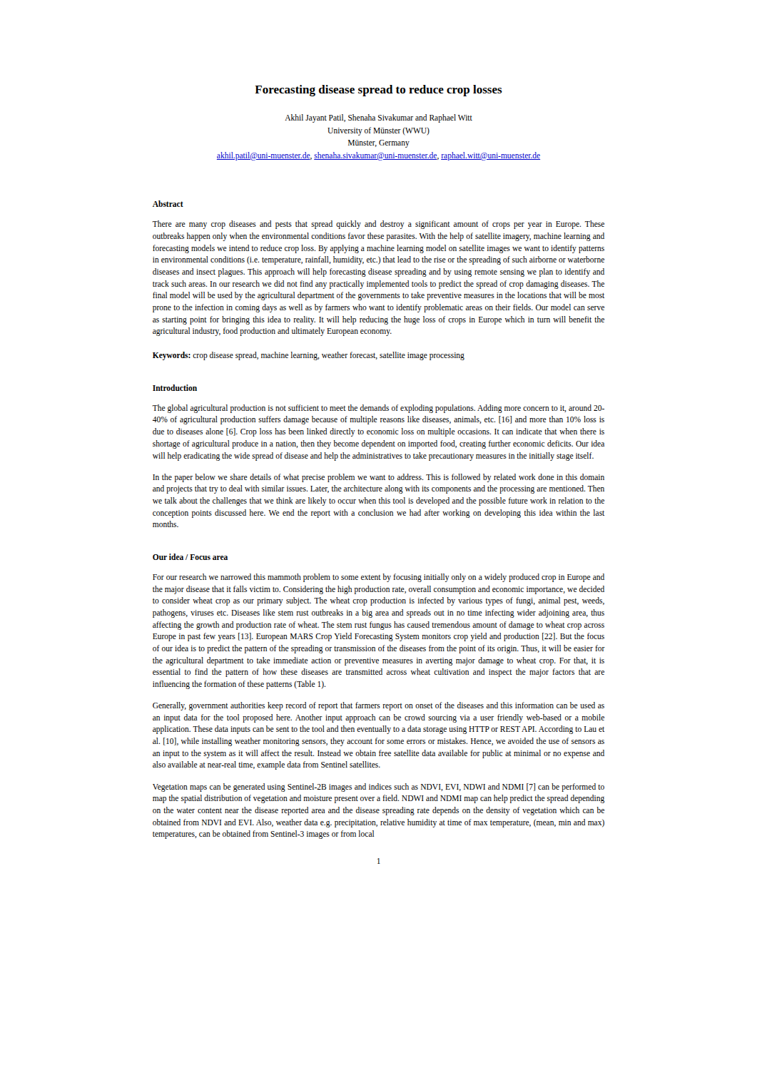Forecasting disease spread to reduce crop losses
Akhil Jayant Patil, Shenaha Sivakumar and Raphael Witt
University of Münster (WWU)
Münster, Germany
akhil.patil@uni-muenster.de, shenaha.sivakumar@uni-muenster.de, raphael.witt@uni-muenster.de
Abstract
There are many crop diseases and pests that spread quickly and destroy a significant amount of crops per year in Europe. These outbreaks happen only when the environmental conditions favor these parasites. With the help of satellite imagery, machine learning and forecasting models we intend to reduce crop loss. By applying a machine learning model on satellite images we want to identify patterns in environmental conditions (i.e. temperature, rainfall, humidity, etc.) that lead to the rise or the spreading of such airborne or waterborne diseases and insect plagues. This approach will help forecasting disease spreading and by using remote sensing we plan to identify and track such areas. In our research we did not find any practically implemented tools to predict the spread of crop damaging diseases. The final model will be used by the agricultural department of the governments to take preventive measures in the locations that will be most prone to the infection in coming days as well as by farmers who want to identify problematic areas on their fields. Our model can serve as starting point for bringing this idea to reality. It will help reducing the huge loss of crops in Europe which in turn will benefit the agricultural industry, food production and ultimately European economy.
Keywords: crop disease spread, machine learning, weather forecast, satellite image processing
Introduction
The global agricultural production is not sufficient to meet the demands of exploding populations. Adding more concern to it, around 20-40% of agricultural production suffers damage because of multiple reasons like diseases, animals, etc. [16] and more than 10% loss is due to diseases alone [6]. Crop loss has been linked directly to economic loss on multiple occasions. It can indicate that when there is shortage of agricultural produce in a nation, then they become dependent on imported food, creating further economic deficits. Our idea will help eradicating the wide spread of disease and help the administratives to take precautionary measures in the initially stage itself.
In the paper below we share details of what precise problem we want to address. This is followed by related work done in this domain and projects that try to deal with similar issues. Later, the architecture along with its components and the processing are mentioned. Then we talk about the challenges that we think are likely to occur when this tool is developed and the possible future work in relation to the conception points discussed here. We end the report with a conclusion we had after working on developing this idea within the last months.
Our idea / Focus area
For our research we narrowed this mammoth problem to some extent by focusing initially only on a widely produced crop in Europe and the major disease that it falls victim to. Considering the high production rate, overall consumption and economic importance, we decided to consider wheat crop as our primary subject. The wheat crop production is infected by various types of fungi, animal pest, weeds, pathogens, viruses etc. Diseases like stem rust outbreaks in a big area and spreads out in no time infecting wider adjoining area, thus affecting the growth and production rate of wheat. The stem rust fungus has caused tremendous amount of damage to wheat crop across Europe in past few years [13]. European MARS Crop Yield Forecasting System monitors crop yield and production [22]. But the focus of our idea is to predict the pattern of the spreading or transmission of the diseases from the point of its origin. Thus, it will be easier for the agricultural department to take immediate action or preventive measures in averting major damage to wheat crop. For that, it is essential to find the pattern of how these diseases are transmitted across wheat cultivation and inspect the major factors that are influencing the formation of these patterns (Table 1).
Generally, government authorities keep record of report that farmers report on onset of the diseases and this information can be used as an input data for the tool proposed here. Another input approach can be crowd sourcing via a user friendly web-based or a mobile application. These data inputs can be sent to the tool and then eventually to a data storage using HTTP or REST API. According to Lau et al. [10], while installing weather monitoring sensors, they account for some errors or mistakes. Hence, we avoided the use of sensors as an input to the system as it will affect the result. Instead we obtain free satellite data available for public at minimal or no expense and also available at near-real time, example data from Sentinel satellites.
Vegetation maps can be generated using Sentinel-2B images and indices such as NDVI, EVI, NDWI and NDMI [7] can be performed to map the spatial distribution of vegetation and moisture present over a field. NDWI and NDMI map can help predict the spread depending on the water content near the disease reported area and the disease spreading rate depends on the density of vegetation which can be obtained from NDVI and EVI. Also, weather data e.g. precipitation, relative humidity at time of max temperature, (mean, min and max) temperatures, can be obtained from Sentinel-3 images or from local
1